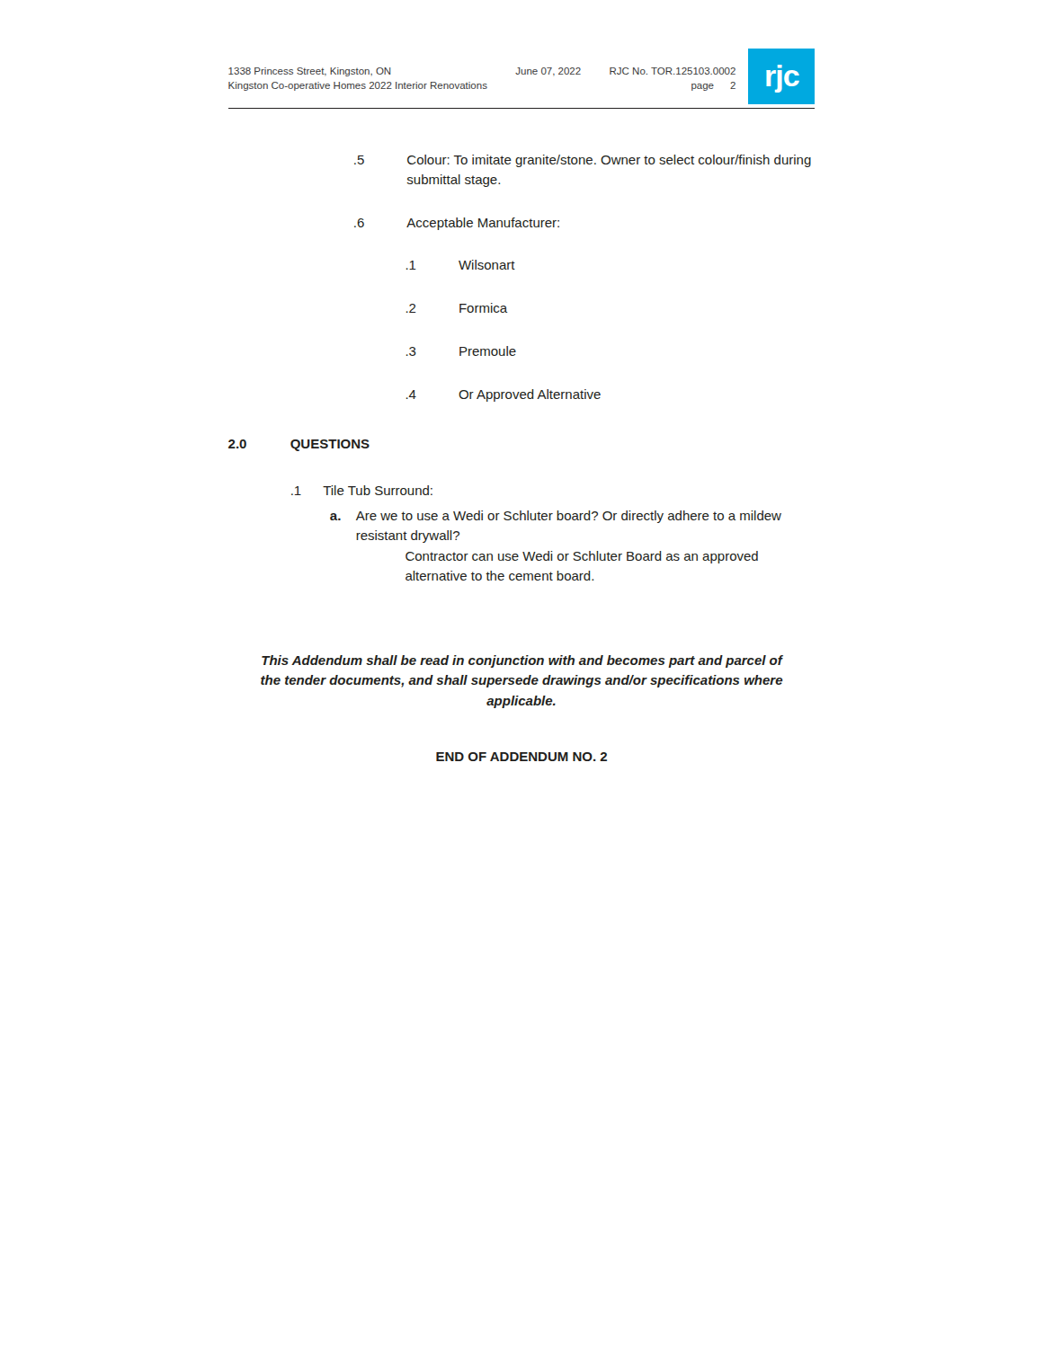1338 Princess Street, Kingston, ON
Kingston Co-operative Homes 2022 Interior Renovations
June 07, 2022
RJC No. TOR.125103.0002
page2
rjc
.5
Colour: To imitate granite/stone. Owner to select colour/finish during submittal stage.
.6
Acceptable Manufacturer:
.1
Wilsonart
.2
Formica
.3
Premoule
.4
Or Approved Alternative
2.0 QUESTIONS
.1
Tile Tub Surround:
a.
Are we to use a Wedi or Schluter board? Or directly adhere to a mildew resistant drywall?
Contractor can use Wedi or Schluter Board as an approved alternative to the cement board.
This Addendum shall be read in conjunction with and becomes part and parcel of the tender documents, and shall supersede drawings and/or specifications where applicable.
END OF ADDENDUM NO. 2